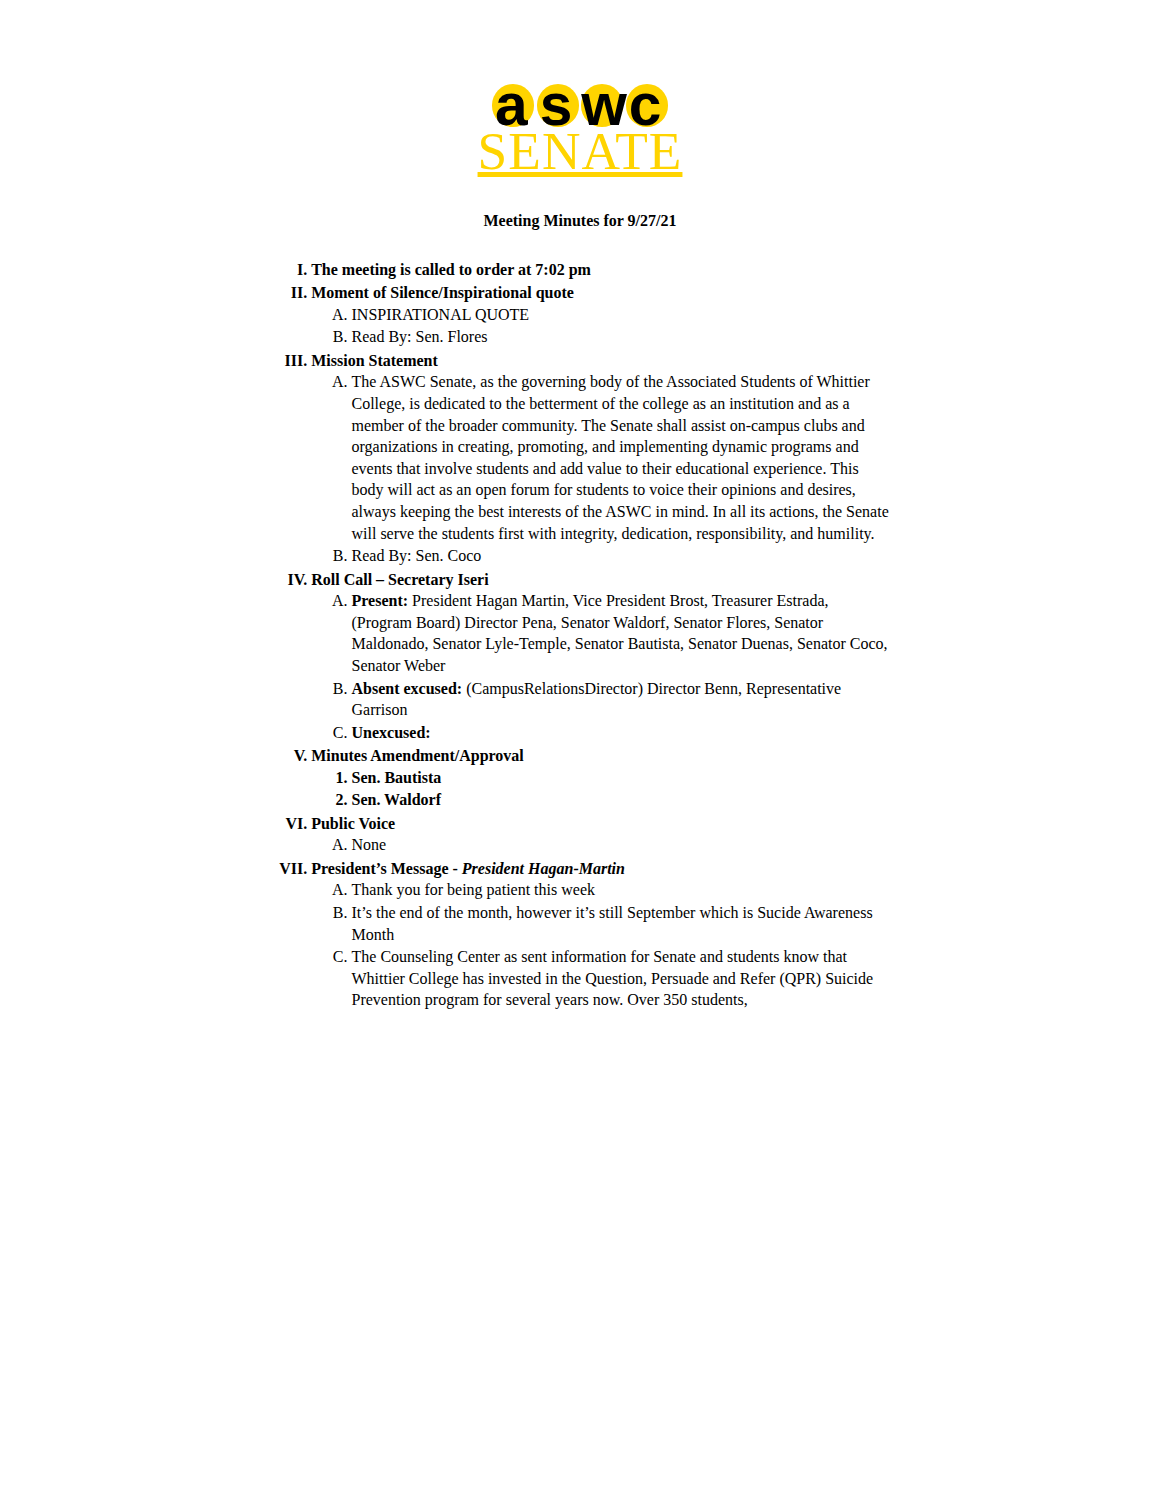aswc
SENATE
Meeting Minutes for 9/27/21
The meeting is called to order at 7:02 pm
Moment of Silence/Inspirational quote
INSPIRATIONAL QUOTE
Read By: Sen. Flores
Mission Statement
The ASWC Senate, as the governing body of the Associated Students of Whittier College, is dedicated to the betterment of the college as an institution and as a member of the broader community. The Senate shall assist on-campus clubs and organizations in creating, promoting, and implementing dynamic programs and events that involve students and add value to their educational experience. This body will act as an open forum for students to voice their opinions and desires, always keeping the best interests of the ASWC in mind. In all its actions, the Senate will serve the students first with integrity, dedication, responsibility, and humility.
Read By: Sen. Coco
Roll Call – Secretary Iseri
Present: President Hagan Martin, Vice President Brost, Treasurer Estrada, (Program Board) Director Pena, Senator Waldorf, Senator Flores, Senator Maldonado, Senator Lyle-Temple, Senator Bautista, Senator Duenas, Senator Coco, Senator Weber
Absent excused: (CampusRelationsDirector) Director Benn, Representative Garrison
Unexcused:
Minutes Amendment/Approval
Sen. Bautista
Sen. Waldorf
Public Voice
None
President’s Message - President Hagan-Martin
Thank you for being patient this week
It’s the end of the month, however it’s still September which is Sucide Awareness Month
The Counseling Center as sent information for Senate and students know that Whittier College has invested in the Question, Persuade and Refer (QPR) Suicide Prevention program for several years now. Over 350 students,